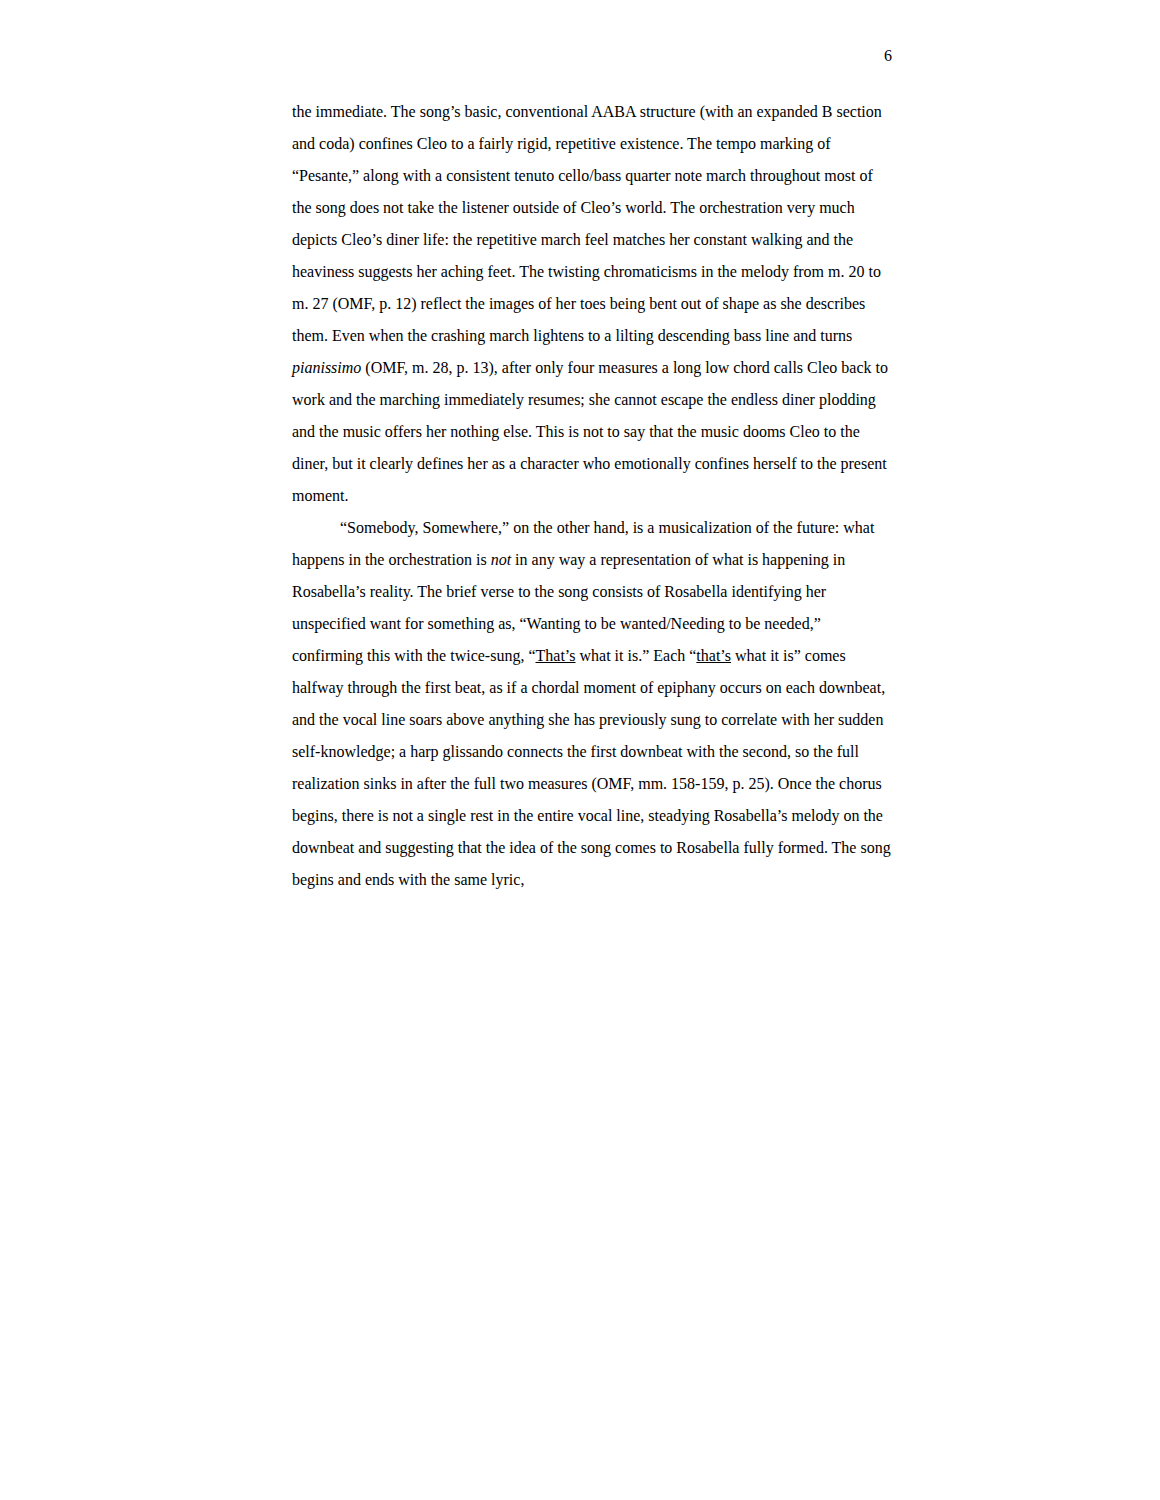6
the immediate. The song’s basic, conventional AABA structure (with an expanded B section and coda) confines Cleo to a fairly rigid, repetitive existence. The tempo marking of “Pesante,” along with a consistent tenuto cello/bass quarter note march throughout most of the song does not take the listener outside of Cleo’s world. The orchestration very much depicts Cleo’s diner life: the repetitive march feel matches her constant walking and the heaviness suggests her aching feet. The twisting chromaticisms in the melody from m. 20 to m. 27 (OMF, p. 12) reflect the images of her toes being bent out of shape as she describes them. Even when the crashing march lightens to a lilting descending bass line and turns pianissimo (OMF, m. 28, p. 13), after only four measures a long low chord calls Cleo back to work and the marching immediately resumes; she cannot escape the endless diner plodding and the music offers her nothing else. This is not to say that the music dooms Cleo to the diner, but it clearly defines her as a character who emotionally confines herself to the present moment.
“Somebody, Somewhere,” on the other hand, is a musicalization of the future: what happens in the orchestration is not in any way a representation of what is happening in Rosabella’s reality. The brief verse to the song consists of Rosabella identifying her unspecified want for something as, “Wanting to be wanted/Needing to be needed,” confirming this with the twice-sung, “That’s what it is.” Each “that’s what it is” comes halfway through the first beat, as if a chordal moment of epiphany occurs on each downbeat, and the vocal line soars above anything she has previously sung to correlate with her sudden self-knowledge; a harp glissando connects the first downbeat with the second, so the full realization sinks in after the full two measures (OMF, mm. 158-159, p. 25). Once the chorus begins, there is not a single rest in the entire vocal line, steadying Rosabella’s melody on the downbeat and suggesting that the idea of the song comes to Rosabella fully formed. The song begins and ends with the same lyric,